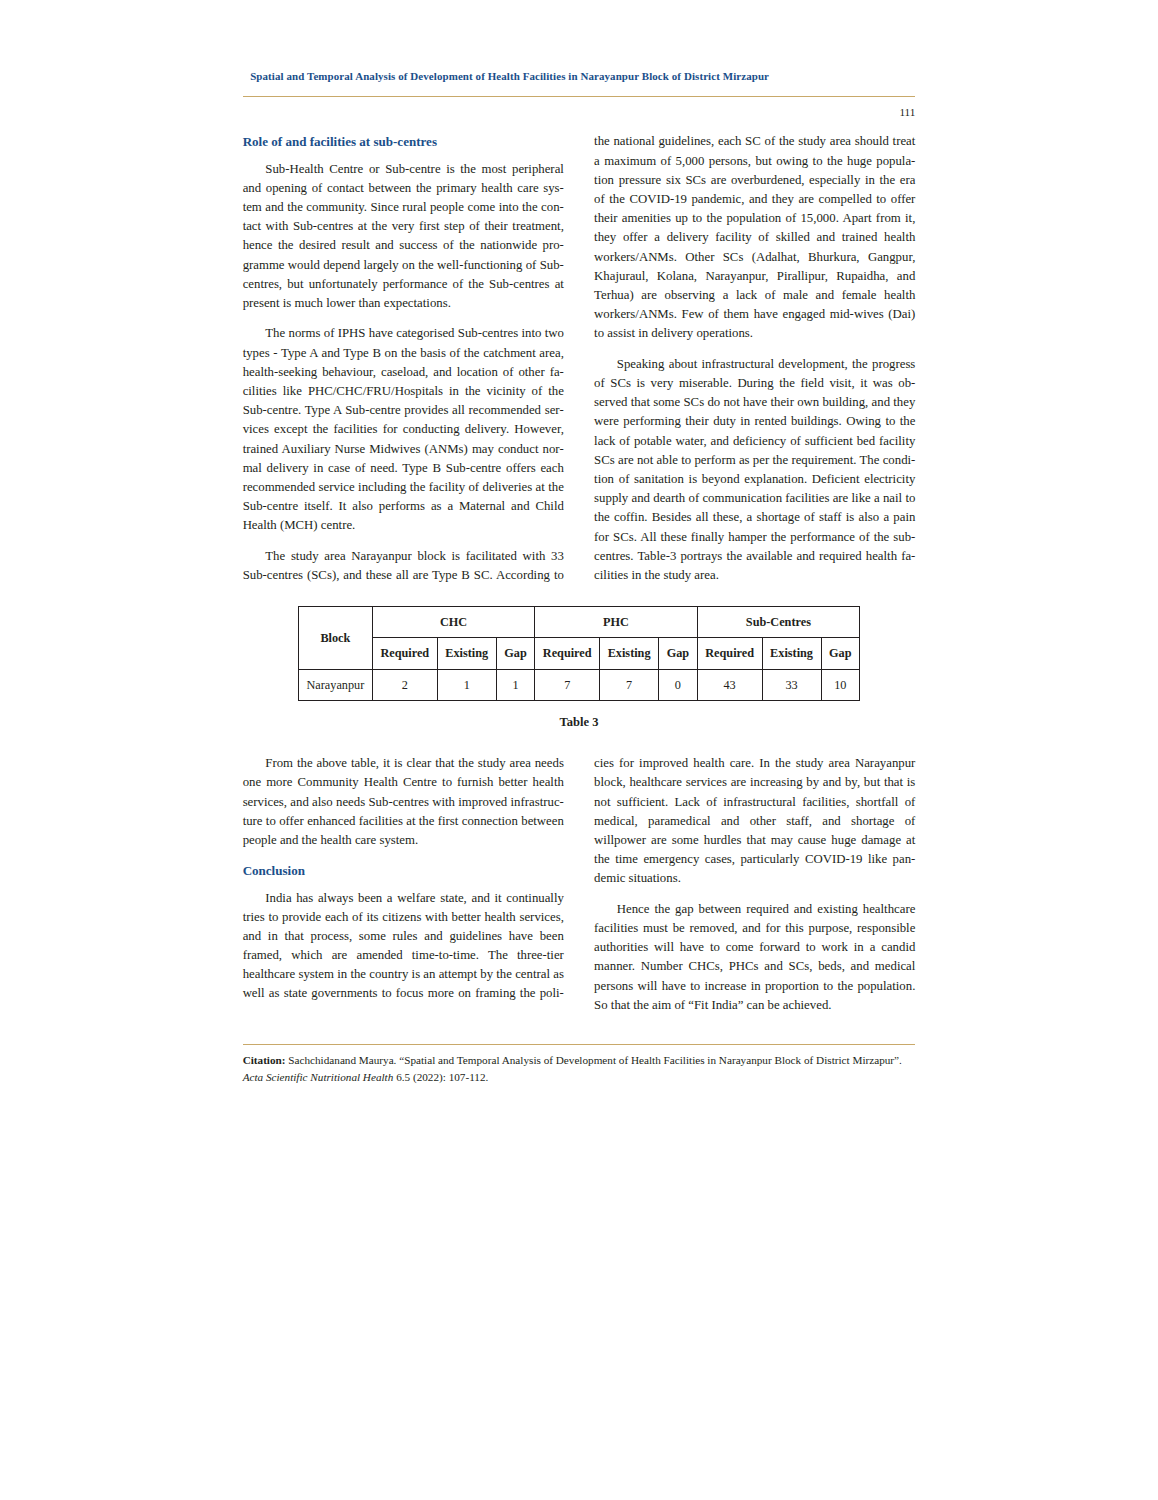Spatial and Temporal Analysis of Development of Health Facilities in Narayanpur Block of District Mirzapur
111
Role of and facilities at sub-centres
Sub-Health Centre or Sub-centre is the most peripheral and opening of contact between the primary health care system and the community. Since rural people come into the contact with Sub-centres at the very first step of their treatment, hence the desired result and success of the nationwide programme would depend largely on the well-functioning of Sub-centres, but unfortunately performance of the Sub-centres at present is much lower than expectations.
The norms of IPHS have categorised Sub-centres into two types - Type A and Type B on the basis of the catchment area, health-seeking behaviour, caseload, and location of other facilities like PHC/CHC/FRU/Hospitals in the vicinity of the Sub-centre. Type A Sub-centre provides all recommended services except the facilities for conducting delivery. However, trained Auxiliary Nurse Midwives (ANMs) may conduct normal delivery in case of need. Type B Sub-centre offers each recommended service including the facility of deliveries at the Sub-centre itself. It also performs as a Maternal and Child Health (MCH) centre.
The study area Narayanpur block is facilitated with 33 Sub-centres (SCs), and these all are Type B SC. According to the national guidelines, each SC of the study area should treat a maximum of 5,000 persons, but owing to the huge population pressure six SCs are overburdened, especially in the era of the COVID-19 pandemic, and they are compelled to offer their amenities up to the population of 15,000. Apart from it, they offer a delivery facility of skilled and trained health workers/ANMs. Other SCs (Adalhat, Bhurkura, Gangpur, Khajuraul, Kolana, Narayanpur, Pirallipur, Rupaidha, and Terhua) are observing a lack of male and female health workers/ANMs. Few of them have engaged mid-wives (Dai) to assist in delivery operations.
Speaking about infrastructural development, the progress of SCs is very miserable. During the field visit, it was observed that some SCs do not have their own building, and they were performing their duty in rented buildings. Owing to the lack of potable water, and deficiency of sufficient bed facility SCs are not able to perform as per the requirement. The condition of sanitation is beyond explanation. Deficient electricity supply and dearth of communication facilities are like a nail to the coffin. Besides all these, a shortage of staff is also a pain for SCs. All these finally hamper the performance of the sub-centres. Table-3 portrays the available and required health facilities in the study area.
| Block | CHC | PHC | Sub-Centres |
| --- | --- | --- | --- |
| Required | Existing | Gap | Required | Existing | Gap | Required | Existing | Gap |
| Narayanpur | 2 | 1 | 1 | 7 | 7 | 0 | 43 | 33 | 10 |
Table 3
From the above table, it is clear that the study area needs one more Community Health Centre to furnish better health services, and also needs Sub-centres with improved infrastructure to offer enhanced facilities at the first connection between people and the health care system.
Conclusion
India has always been a welfare state, and it continually tries to provide each of its citizens with better health services, and in that process, some rules and guidelines have been framed, which are amended time-to-time. The three-tier healthcare system in the country is an attempt by the central as well as state governments to focus more on framing the policies for improved health care. In the study area Narayanpur block, healthcare services are increasing by and by, but that is not sufficient. Lack of infrastructural facilities, shortfall of medical, paramedical and other staff, and shortage of willpower are some hurdles that may cause huge damage at the time emergency cases, particularly COVID-19 like pandemic situations.
Hence the gap between required and existing healthcare facilities must be removed, and for this purpose, responsible authorities will have to come forward to work in a candid manner. Number CHCs, PHCs and SCs, beds, and medical persons will have to increase in proportion to the population. So that the aim of “Fit India” can be achieved.
Citation: Sachchidanand Maurya. “Spatial and Temporal Analysis of Development of Health Facilities in Narayanpur Block of District Mirzapur”. Acta Scientific Nutritional Health 6.5 (2022): 107-112.